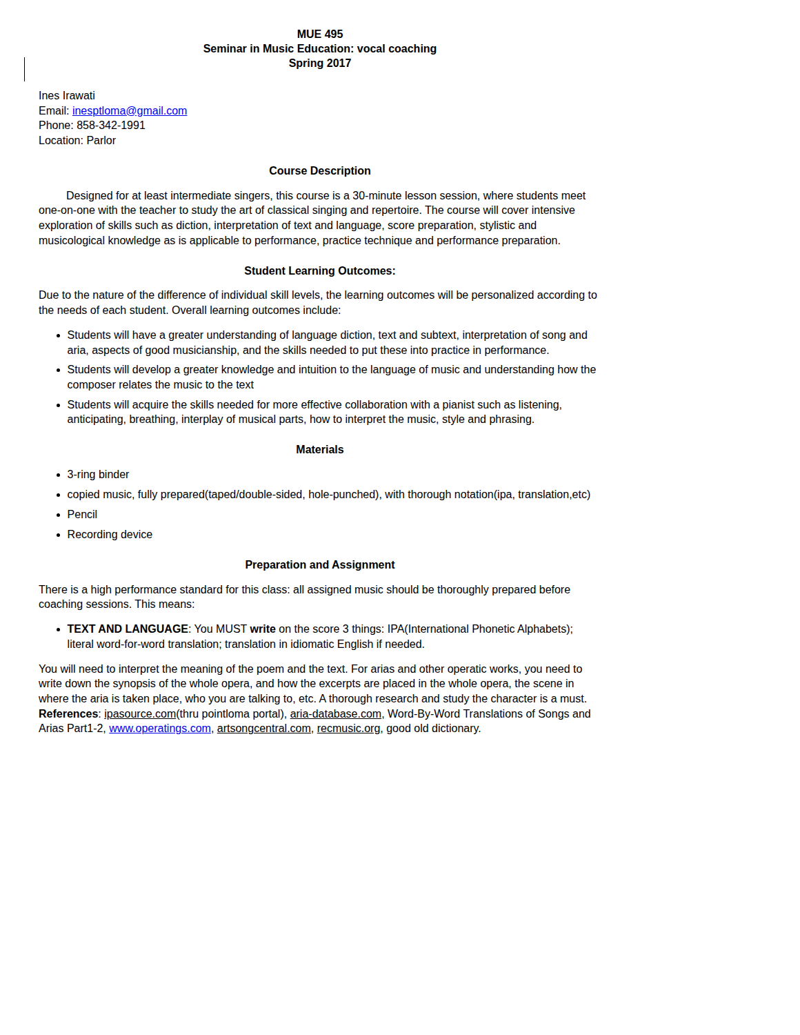MUE 495
Seminar in Music Education: vocal coaching
Spring 2017
Ines Irawati
Email: inesptloma@gmail.com
Phone: 858-342-1991
Location: Parlor
Course Description
Designed for at least intermediate singers, this course is a 30-minute lesson session, where students meet one-on-one with the teacher to study the art of classical singing and repertoire. The course will cover intensive exploration of skills such as diction, interpretation of text and language, score preparation, stylistic and musicological knowledge as is applicable to performance, practice technique and performance preparation.
Student Learning Outcomes:
Due to the nature of the difference of individual skill levels, the learning outcomes will be personalized according to the needs of each student. Overall learning outcomes include:
Students will have a greater understanding of language diction, text and subtext, interpretation of song and aria, aspects of good musicianship, and the skills needed to put these into practice in performance.
Students will develop a greater knowledge and intuition to the language of music and understanding how the composer relates the music to the text
Students will acquire the skills needed for more effective collaboration with a pianist such as listening, anticipating, breathing, interplay of musical parts, how to interpret the music, style and phrasing.
Materials
3-ring binder
copied music, fully prepared(taped/double-sided, hole-punched), with thorough notation(ipa, translation,etc)
Pencil
Recording device
Preparation and Assignment
There is a high performance standard for this class: all assigned music should be thoroughly prepared before coaching sessions. This means:
TEXT AND LANGUAGE: You MUST write on the score 3 things: IPA(International Phonetic Alphabets); literal word-for-word translation; translation in idiomatic English if needed.
You will need to interpret the meaning of the poem and the text. For arias and other operatic works, you need to write down the synopsis of the whole opera, and how the excerpts are placed in the whole opera, the scene in where the aria is taken place, who you are talking to, etc. A thorough research and study the character is a must. References: ipasource.com(thru pointloma portal), aria-database.com, Word-By-Word Translations of Songs and Arias Part1-2, www.operatings.com, artsongcentral.com, recmusic.org, good old dictionary.